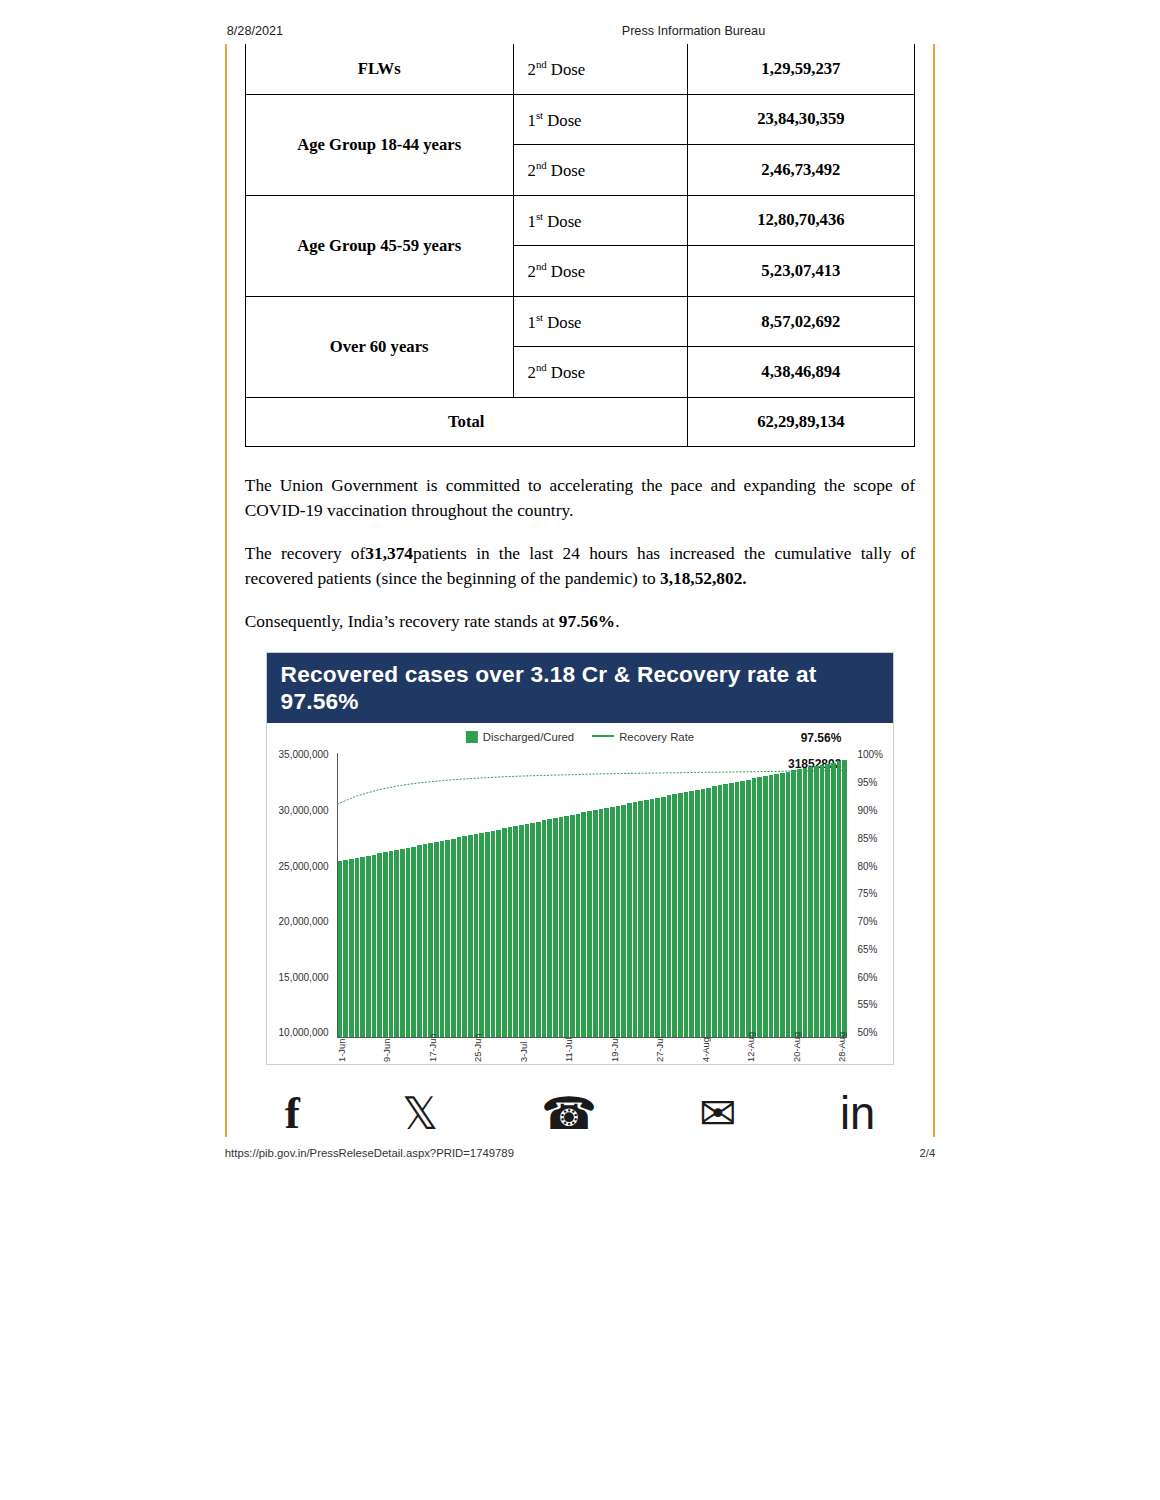8/28/2021
Press Information Bureau
| FLWs | 2 nd Dose | 1,29,59,237 |
| Age Group 18-44 years | 1 st Dose | 23,84,30,359 |
| 2 nd Dose | 2,46,73,492 |
| Age Group 45-59 years | 1 st Dose | 12,80,70,436 |
| 2 nd Dose | 5,23,07,413 |
| Over 60 years | 1 st Dose | 8,57,02,692 |
| 2 nd Dose | 4,38,46,894 |
| Total | 62,29,89,134 |
The Union Government is committed to accelerating the pace and expanding the scope of COVID-19 vaccination throughout the country.
The recovery of31,374patients in the last 24 hours has increased the cumulative tally of recovered patients (since the beginning of the pandemic) to 3,18,52,802.
Consequently, India’s recovery rate stands at 97.56%.
Recovered cases over 3.18 Cr & Recovery rate at 97.56%
Discharged/Cured Recovery Rate
97.56%
31852802
35,000,000 30,000,000 25,000,000 20,000,000 15,000,000 10,000,000
100% 95% 90% 85% 80% 75% 70% 65% 60% 55% 50%
1-Jun 9-Jun 17-Jun 25-Jun 3-Jul 11-Jul 19-Jul 27-Jul 4-Aug 12-Aug 20-Aug 28-Aug
f
𝕏
☎
✉
in
https://pib.gov.in/PressReleseDetail.aspx?PRID=1749789
2/4